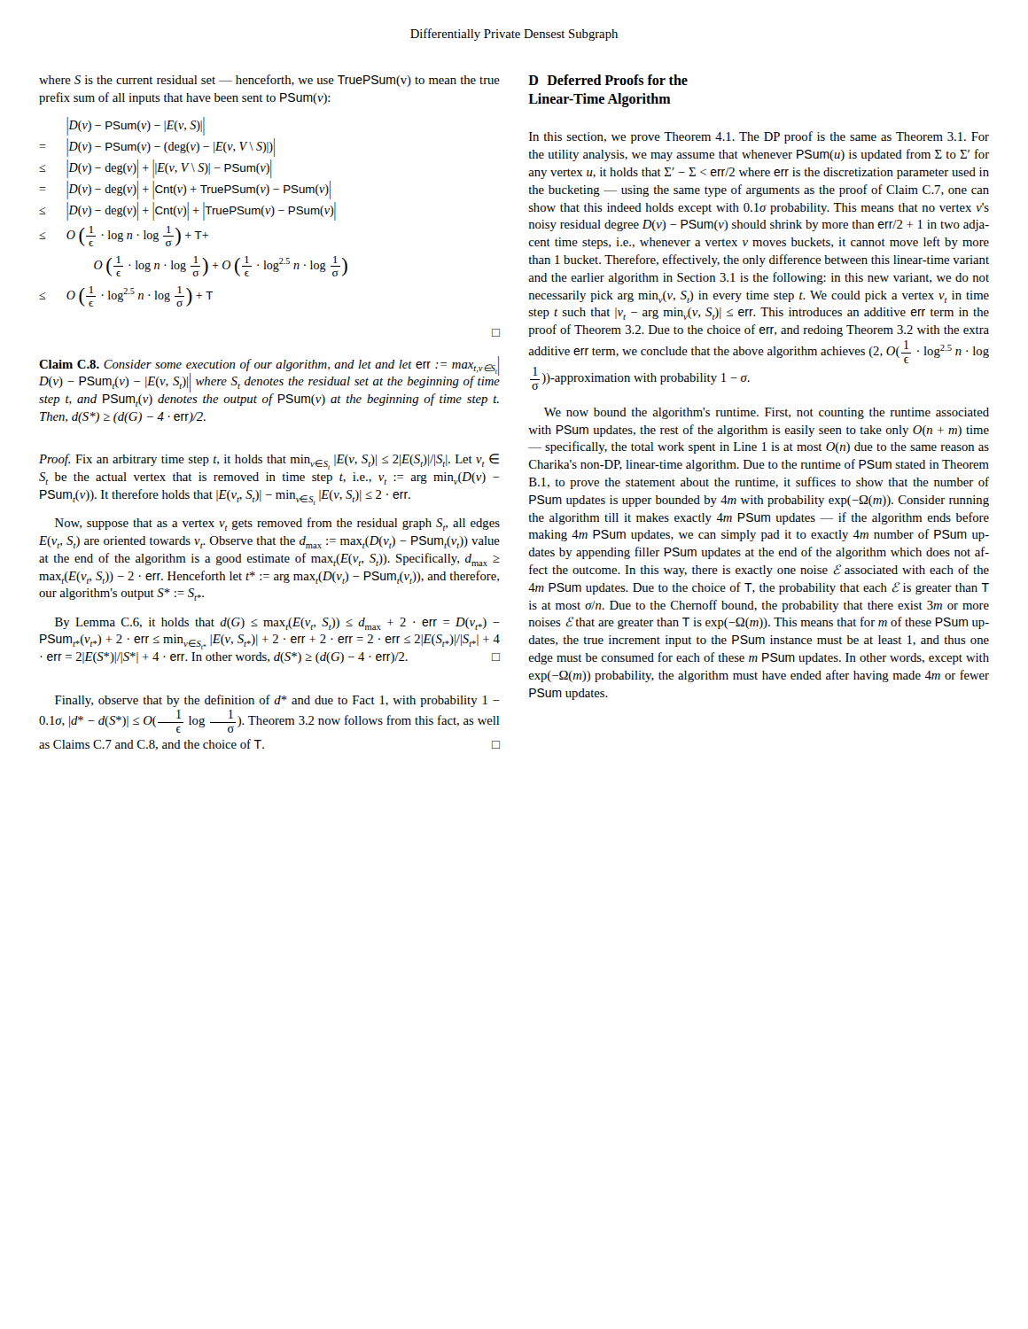Differentially Private Densest Subgraph
where S is the current residual set — henceforth, we use TruePSum(v) to mean the true prefix sum of all inputs that have been sent to PSum(v):
|D(v) − PSum(v) − |E(v, S)||
=
|D(v) − PSum(v) − (deg(v) − |E(v, V \ S)|)|
≤
|D(v) − deg(v)| + ||E(v, V \ S)| − PSum(v)|
=
|D(v) − deg(v)| + |Cnt(v) + TruePSum(v) − PSum(v)|
≤
|D(v) − deg(v)| + |Cnt(v)| + |TruePSum(v) − PSum(v)|
≤
O (1 ϵ · log n · log 1 σ) + T+
O (1 ϵ · log n · log 1 σ) + O (1 ϵ · log2.5 n · log 1 σ)
≤
O (1 ϵ · log2.5 n · log 1 σ) + T
□
Claim C.8. Consider some execution of our algorithm, and let and let err := maxt,v∈St|D(v) − PSumt(v) − |E(v, St)|| where St denotes the residual set at the beginning of time step t, and PSumt(v) denotes the output of PSum(v) at the beginning of time step t. Then, d(S*) ≥ (d(G) − 4 · err)/2.
Proof. Fix an arbitrary time step t, it holds that minv∈St |E(v, St)| ≤ 2|E(St)|/|St|. Let vt ∈ St be the actual vertex that is removed in time step t, i.e., vt := arg minv(D(v) − PSumt(v)). It therefore holds that |E(vt, St)| − minv∈St |E(v, St)| ≤ 2 · err.
Now, suppose that as a vertex vt gets removed from the residual graph St, all edges E(vt, St) are oriented towards vt. Observe that the dmax := maxt(D(vt) − PSumt(vt)) value at the end of the algorithm is a good estimate of maxt(E(vt, St)). Specifically, dmax ≥ maxt(E(vt, St)) − 2 · err. Henceforth let t* := arg maxt(D(vt) − PSumt(vt)), and therefore, our algorithm's output S* := St*.
By Lemma C.6, it holds that d(G) ≤ maxt(E(vt, St)) ≤ dmax + 2 · err = D(vt*) − PSumt*(vt*) + 2 · err ≤ minv∈St* |E(v, St*)| + 2 · err + 2 · err = 2 · err ≤ 2|E(St*)|/|St*| + 4 · err = 2|E(S*)|/|S*| + 4 · err. In other words, d(S*) ≥ (d(G) − 4 · err)/2. □
Finally, observe that by the definition of d* and due to Fact 1, with probability 1 − 0.1σ, |d* − d(S*)| ≤ O(1 ϵ log 1 σ). Theorem 3.2 now follows from this fact, as well as Claims C.7 and C.8, and the choice of T. □
DDeferred Proofs for the
Linear-Time Algorithm
In this section, we prove Theorem 4.1. The DP proof is the same as Theorem 3.1. For the utility analysis, we may assume that whenever PSum(u) is updated from Σ to Σ′ for any vertex u, it holds that Σ′ − Σ < err/2 where err is the discretization parameter used in the bucketing — using the same type of arguments as the proof of Claim C.7, one can show that this indeed holds except with 0.1σ probability. This means that no vertex v's noisy residual degree D(v) − PSum(v) should shrink by more than err/2 + 1 in two adjacent time steps, i.e., whenever a vertex v moves buckets, it cannot move left by more than 1 bucket. Therefore, effectively, the only difference between this linear-time variant and the earlier algorithm in Section 3.1 is the following: in this new variant, we do not necessarily pick arg minv(v, St) in every time step t. We could pick a vertex vt in time step t such that |vt − arg minv(v, St)| ≤ err. This introduces an additive err term in the proof of Theorem 3.2. Due to the choice of err, and redoing Theorem 3.2 with the extra additive err term, we conclude that the above algorithm achieves (2, O(1 ϵ · log2.5 n · log 1 σ))-approximation with probability 1 − σ.
We now bound the algorithm's runtime. First, not counting the runtime associated with PSum updates, the rest of the algorithm is easily seen to take only O(n + m) time — specifically, the total work spent in Line 1 is at most O(n) due to the same reason as Charika's non-DP, linear-time algorithm. Due to the runtime of PSum stated in Theorem B.1, to prove the statement about the runtime, it suffices to show that the number of PSum updates is upper bounded by 4m with probability exp(−Ω(m)). Consider running the algorithm till it makes exactly 4m PSum updates — if the algorithm ends before making 4m PSum updates, we can simply pad it to exactly 4m number of PSum updates by appending filler PSum updates at the end of the algorithm which does not affect the outcome. In this way, there is exactly one noise ℰ associated with each of the 4m PSum updates. Due to the choice of T, the probability that each ℰ is greater than T is at most σ/n. Due to the Chernoff bound, the probability that there exist 3m or more noises ℰ that are greater than T is exp(−Ω(m)). This means that for m of these PSum updates, the true increment input to the PSum instance must be at least 1, and thus one edge must be consumed for each of these m PSum updates. In other words, except with exp(−Ω(m)) probability, the algorithm must have ended after having made 4m or fewer PSum updates.